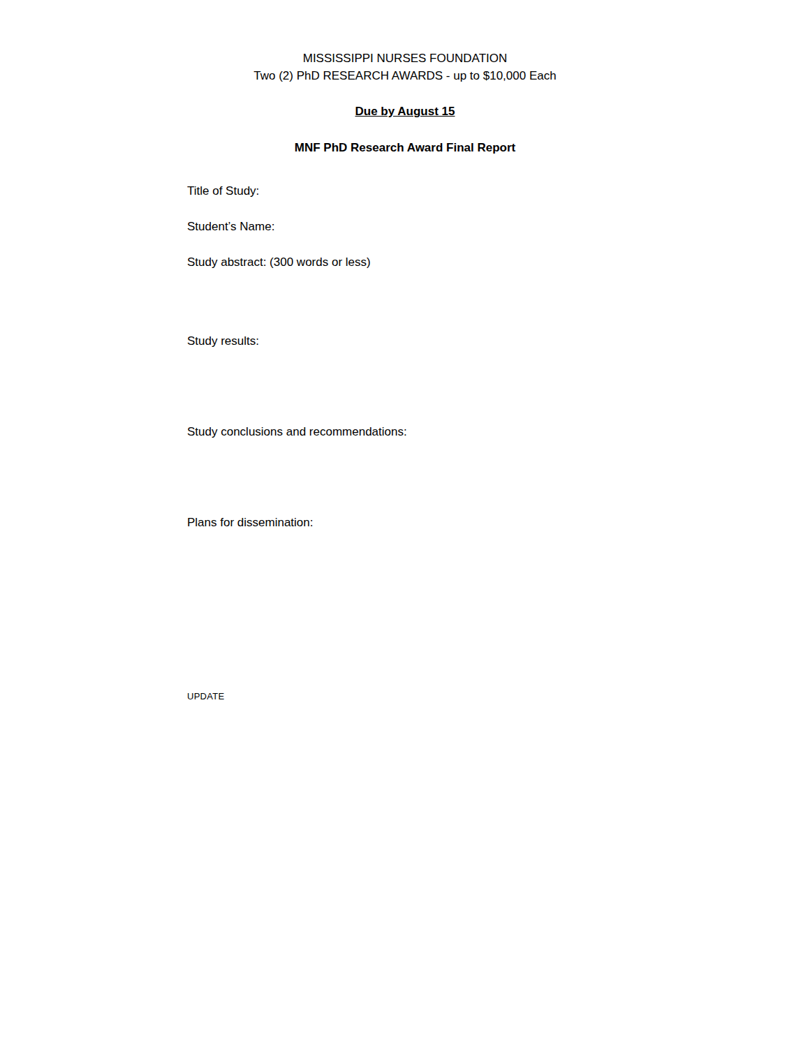MISSISSIPPI NURSES FOUNDATION
Two (2) PhD RESEARCH AWARDS - up to $10,000 Each
Due by August 15
MNF PhD Research Award Final Report
Title of Study:
Student’s Name:
Study abstract: (300 words or less)
Study results:
Study conclusions and recommendations:
Plans for dissemination:
UPDATE